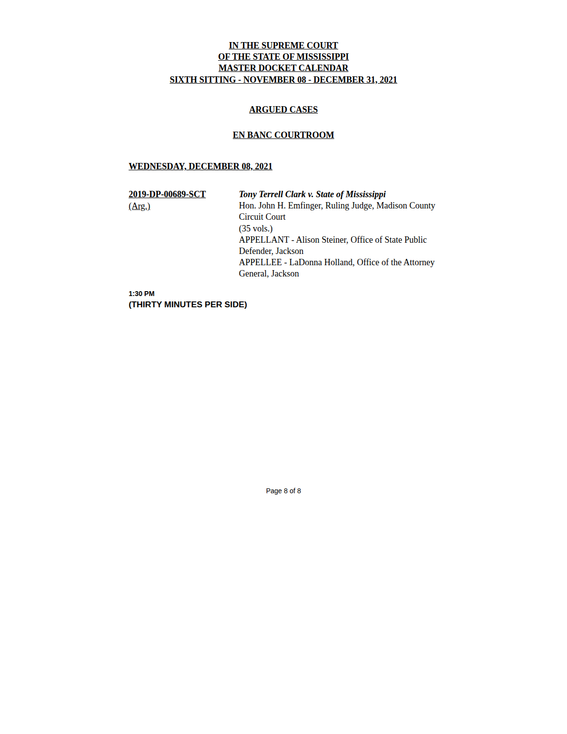IN THE SUPREME COURT
OF THE STATE OF MISSISSIPPI
MASTER DOCKET CALENDAR
SIXTH SITTING - NOVEMBER 08 - DECEMBER 31, 2021
ARGUED CASES
EN BANC COURTROOM
WEDNESDAY, DECEMBER 08, 2021
2019-DP-00689-SCT (Arg.)
Tony Terrell Clark v. State of Mississippi
Hon. John H. Emfinger, Ruling Judge, Madison County Circuit Court
(35 vols.)
APPELLANT - Alison Steiner, Office of State Public Defender, Jackson
APPELLEE - LaDonna Holland, Office of the Attorney General, Jackson
1:30 PM
(THIRTY MINUTES PER SIDE)
Page 8 of 8